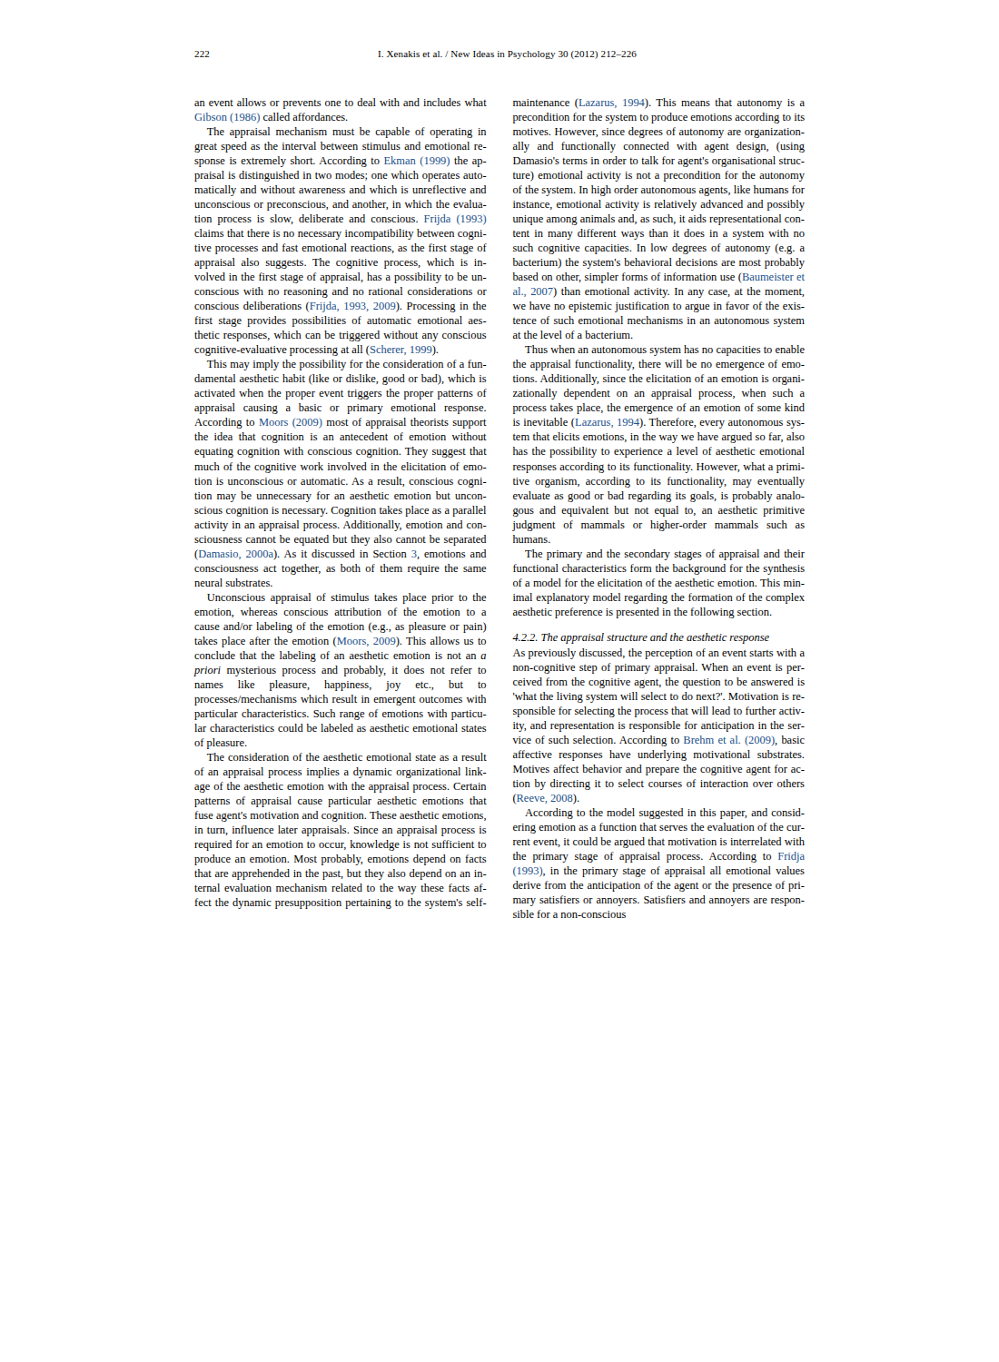222 I. Xenakis et al. / New Ideas in Psychology 30 (2012) 212–226
an event allows or prevents one to deal with and includes what Gibson (1986) called affordances.
The appraisal mechanism must be capable of operating in great speed as the interval between stimulus and emotional response is extremely short. According to Ekman (1999) the appraisal is distinguished in two modes; one which operates automatically and without awareness and which is unreflective and unconscious or preconscious, and another, in which the evaluation process is slow, deliberate and conscious. Frijda (1993) claims that there is no necessary incompatibility between cognitive processes and fast emotional reactions, as the first stage of appraisal also suggests. The cognitive process, which is involved in the first stage of appraisal, has a possibility to be unconscious with no reasoning and no rational considerations or conscious deliberations (Frijda, 1993, 2009). Processing in the first stage provides possibilities of automatic emotional aesthetic responses, which can be triggered without any conscious cognitive-evaluative processing at all (Scherer, 1999).
This may imply the possibility for the consideration of a fundamental aesthetic habit (like or dislike, good or bad), which is activated when the proper event triggers the proper patterns of appraisal causing a basic or primary emotional response. According to Moors (2009) most of appraisal theorists support the idea that cognition is an antecedent of emotion without equating cognition with conscious cognition. They suggest that much of the cognitive work involved in the elicitation of emotion is unconscious or automatic. As a result, conscious cognition may be unnecessary for an aesthetic emotion but unconscious cognition is necessary. Cognition takes place as a parallel activity in an appraisal process. Additionally, emotion and consciousness cannot be equated but they also cannot be separated (Damasio, 2000a). As it discussed in Section 3, emotions and consciousness act together, as both of them require the same neural substrates.
Unconscious appraisal of stimulus takes place prior to the emotion, whereas conscious attribution of the emotion to a cause and/or labeling of the emotion (e.g., as pleasure or pain) takes place after the emotion (Moors, 2009). This allows us to conclude that the labeling of an aesthetic emotion is not an a priori mysterious process and probably, it does not refer to names like pleasure, happiness, joy etc., but to processes/mechanisms which result in emergent outcomes with particular characteristics. Such range of emotions with particular characteristics could be labeled as aesthetic emotional states of pleasure.
The consideration of the aesthetic emotional state as a result of an appraisal process implies a dynamic organizational linkage of the aesthetic emotion with the appraisal process. Certain patterns of appraisal cause particular aesthetic emotions that fuse agent's motivation and cognition. These aesthetic emotions, in turn, influence later appraisals. Since an appraisal process is required for an emotion to occur, knowledge is not sufficient to produce an emotion. Most probably, emotions depend on facts that are apprehended in the past, but they also depend on an internal evaluation mechanism related to the way these facts affect the dynamic presupposition pertaining to the system's self-maintenance (Lazarus, 1994). This means that autonomy is a precondition for the system to produce emotions according to its motives. However, since degrees of autonomy are organizationally and functionally connected with agent design, (using Damasio's terms in order to talk for agent's organisational structure) emotional activity is not a precondition for the autonomy of the system. In high order autonomous agents, like humans for instance, emotional activity is relatively advanced and possibly unique among animals and, as such, it aids representational content in many different ways than it does in a system with no such cognitive capacities. In low degrees of autonomy (e.g. a bacterium) the system's behavioral decisions are most probably based on other, simpler forms of information use (Baumeister et al., 2007) than emotional activity. In any case, at the moment, we have no epistemic justification to argue in favor of the existence of such emotional mechanisms in an autonomous system at the level of a bacterium.
Thus when an autonomous system has no capacities to enable the appraisal functionality, there will be no emergence of emotions. Additionally, since the elicitation of an emotion is organizationally dependent on an appraisal process, when such a process takes place, the emergence of an emotion of some kind is inevitable (Lazarus, 1994). Therefore, every autonomous system that elicits emotions, in the way we have argued so far, also has the possibility to experience a level of aesthetic emotional responses according to its functionality. However, what a primitive organism, according to its functionality, may eventually evaluate as good or bad regarding its goals, is probably analogous and equivalent but not equal to, an aesthetic primitive judgment of mammals or higher-order mammals such as humans.
The primary and the secondary stages of appraisal and their functional characteristics form the background for the synthesis of a model for the elicitation of the aesthetic emotion. This minimal explanatory model regarding the formation of the complex aesthetic preference is presented in the following section.
4.2.2. The appraisal structure and the aesthetic response
As previously discussed, the perception of an event starts with a non-cognitive step of primary appraisal. When an event is perceived from the cognitive agent, the question to be answered is 'what the living system will select to do next?'. Motivation is responsible for selecting the process that will lead to further activity, and representation is responsible for anticipation in the service of such selection. According to Brehm et al. (2009), basic affective responses have underlying motivational substrates. Motives affect behavior and prepare the cognitive agent for action by directing it to select courses of interaction over others (Reeve, 2008).
According to the model suggested in this paper, and considering emotion as a function that serves the evaluation of the current event, it could be argued that motivation is interrelated with the primary stage of appraisal process. According to Fridja (1993), in the primary stage of appraisal all emotional values derive from the anticipation of the agent or the presence of primary satisfiers or annoyers. Satisfiers and annoyers are responsible for a non-conscious